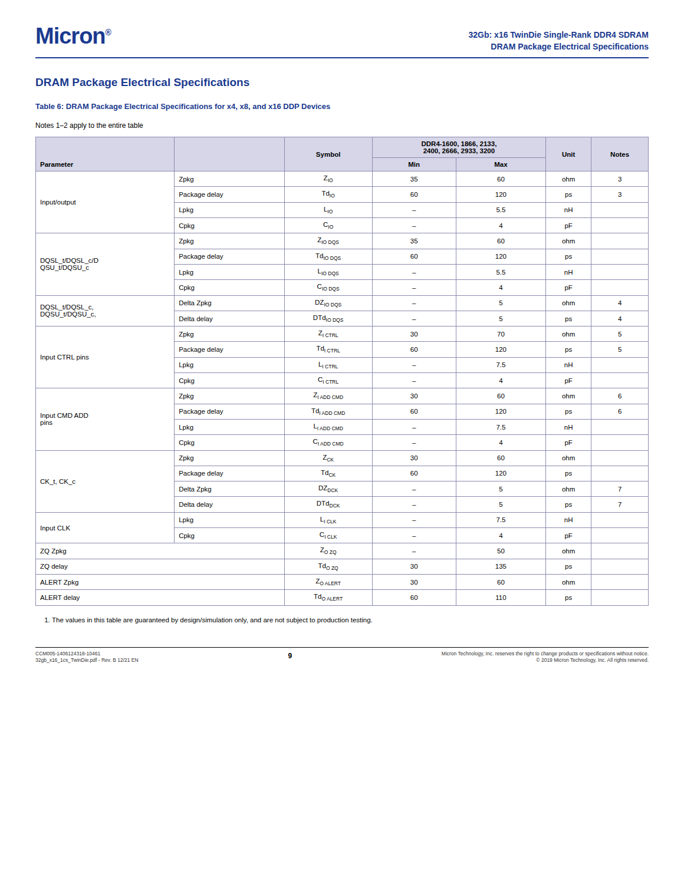Micron®
32Gb: x16 TwinDie Single-Rank DDR4 SDRAM
DRAM Package Electrical Specifications
DRAM Package Electrical Specifications
Table 6: DRAM Package Electrical Specifications for x4, x8, and x16 DDP Devices
Notes 1–2 apply to the entire table
| Parameter | | Symbol | DDR4-1600, 1866, 2133, 2400, 2666, 2933, 3200 | Unit | Notes |
| --- | --- | --- | --- | --- | --- |
| Min | Max |
| Input/output | Zpkg | Z IO | 35 | 60 | ohm | 3 |
| Package delay | Td IO | 60 | 120 | ps | 3 |
| Lpkg | L IO | – | 5.5 | nH | |
| Cpkg | C IO | – | 4 | pF | |
| DQSL_t/DQSL_c/D QSU_t/DQSU_c | Zpkg | Z IO DQS | 35 | 60 | ohm | |
| Package delay | Td IO DQS | 60 | 120 | ps | |
| Lpkg | L IO DQS | – | 5.5 | nH | |
| Cpkg | C IO DQS | – | 4 | pF | |
| DQSL_t/DQSL_c, DQSU_t/DQSU_c, | Delta Zpkg | DZ IO DQS | – | 5 | ohm | 4 |
| Delta delay | DTd IO DQS | – | 5 | ps | 4 |
| Input CTRL pins | Zpkg | Z I CTRL | 30 | 70 | ohm | 5 |
| Package delay | Td I CTRL | 60 | 120 | ps | 5 |
| Lpkg | L I CTRL | – | 7.5 | nH | |
| Cpkg | C I CTRL | – | 4 | pF | |
| Input CMD ADD pins | Zpkg | Z I ADD CMD | 30 | 60 | ohm | 6 |
| Package delay | Td I ADD CMD | 60 | 120 | ps | 6 |
| Lpkg | L I ADD CMD | – | 7.5 | nH | |
| Cpkg | C I ADD CMD | – | 4 | pF | |
| CK_t, CK_c | Zpkg | Z CK | 30 | 60 | ohm | |
| Package delay | Td CK | 60 | 120 | ps | |
| Delta Zpkg | DZ DCK | – | 5 | ohm | 7 |
| Delta delay | DTd DCK | – | 5 | ps | 7 |
| Input CLK | Lpkg | L I CLK | – | 7.5 | nH | |
| Cpkg | C I CLK | – | 4 | pF | |
| ZQ Zpkg | Z O ZQ | – | 50 | ohm | |
| ZQ delay | Td O ZQ | 30 | 135 | ps | |
| ALERT Zpkg | Z O ALERT | 30 | 60 | ohm | |
| ALERT delay | Td O ALERT | 60 | 110 | ps | |
The values in this table are guaranteed by design/simulation only, and are not subject to production testing.
CCM005-1406124318-10461
32gb_x16_1cs_TwinDie.pdf - Rev. B 12/21 EN
9
Micron Technology, Inc. reserves the right to change products or specifications without notice.
© 2019 Micron Technology, Inc. All rights reserved.